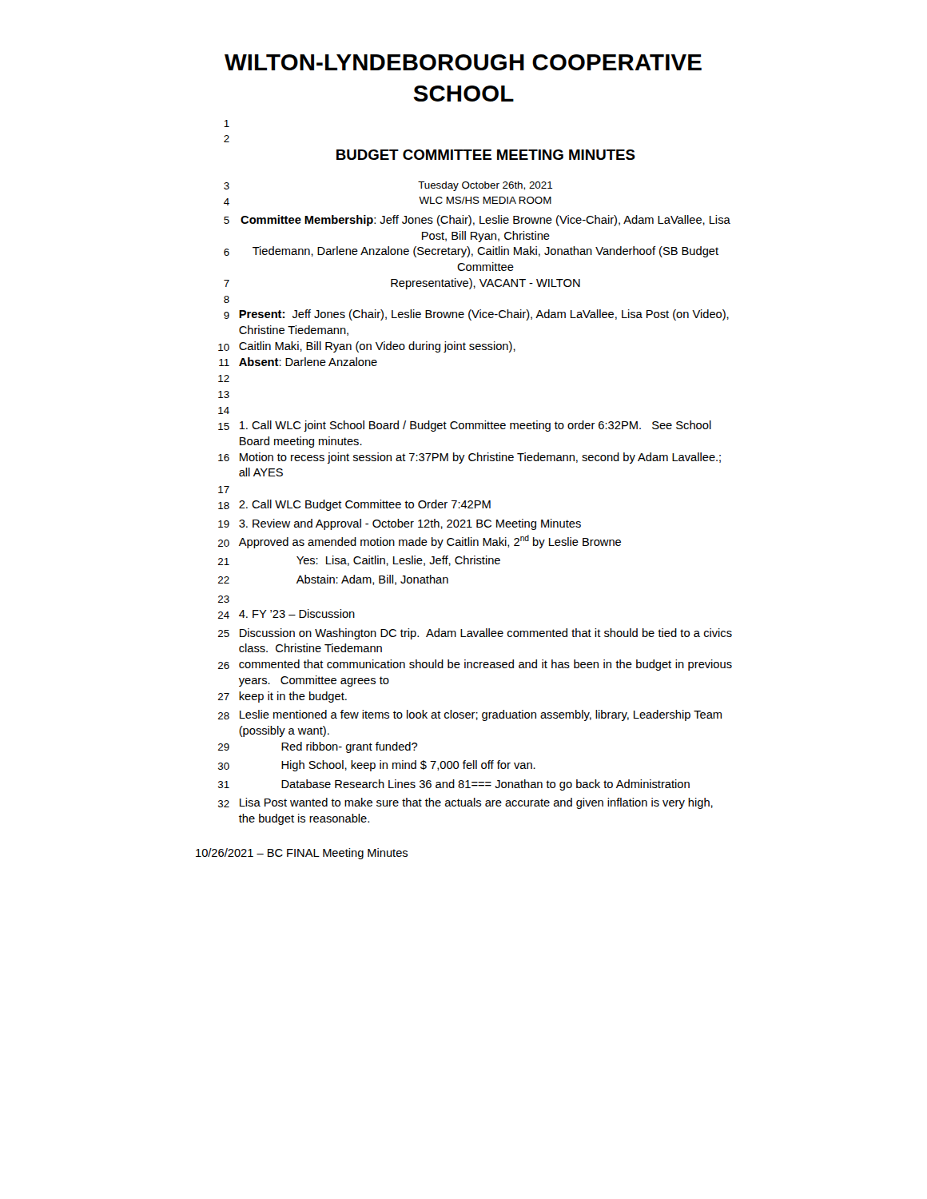WILTON-LYNDEBOROUGH COOPERATIVE SCHOOL
1
2
BUDGET COMMITTEE MEETING MINUTES
3
Tuesday October 26th, 2021
4
WLC MS/HS MEDIA ROOM
5
Committee Membership: Jeff Jones (Chair), Leslie Browne (Vice-Chair), Adam LaVallee, Lisa Post, Bill Ryan, Christine
6
Tiedemann, Darlene Anzalone (Secretary), Caitlin Maki, Jonathan Vanderhoof (SB Budget Committee
7
Representative), VACANT - WILTON
8
9
Present: Jeff Jones (Chair), Leslie Browne (Vice-Chair), Adam LaVallee, Lisa Post (on Video), Christine Tiedemann,
10
Caitlin Maki, Bill Ryan (on Video during joint session),
11
Absent: Darlene Anzalone
12
13
14
15
1. Call WLC joint School Board / Budget Committee meeting to order 6:32PM. See School Board meeting minutes.
16
Motion to recess joint session at 7:37PM by Christine Tiedemann, second by Adam Lavallee.; all AYES
17
18
2. Call WLC Budget Committee to Order 7:42PM
19
3. Review and Approval - October 12th, 2021 BC Meeting Minutes
20
Approved as amended motion made by Caitlin Maki, 2nd by Leslie Browne
21
Yes: Lisa, Caitlin, Leslie, Jeff, Christine
22
Abstain: Adam, Bill, Jonathan
23
24
4. FY ’23 – Discussion
25
Discussion on Washington DC trip. Adam Lavallee commented that it should be tied to a civics class. Christine Tiedemann
26
commented that communication should be increased and it has been in the budget in previous years. Committee agrees to
27
keep it in the budget.
28
Leslie mentioned a few items to look at closer; graduation assembly, library, Leadership Team (possibly a want).
29
Red ribbon- grant funded?
30
High School, keep in mind $ 7,000 fell off for van.
31
Database Research Lines 36 and 81=== Jonathan to go back to Administration
32
Lisa Post wanted to make sure that the actuals are accurate and given inflation is very high, the budget is reasonable.
10/26/2021 – BC FINAL Meeting Minutes